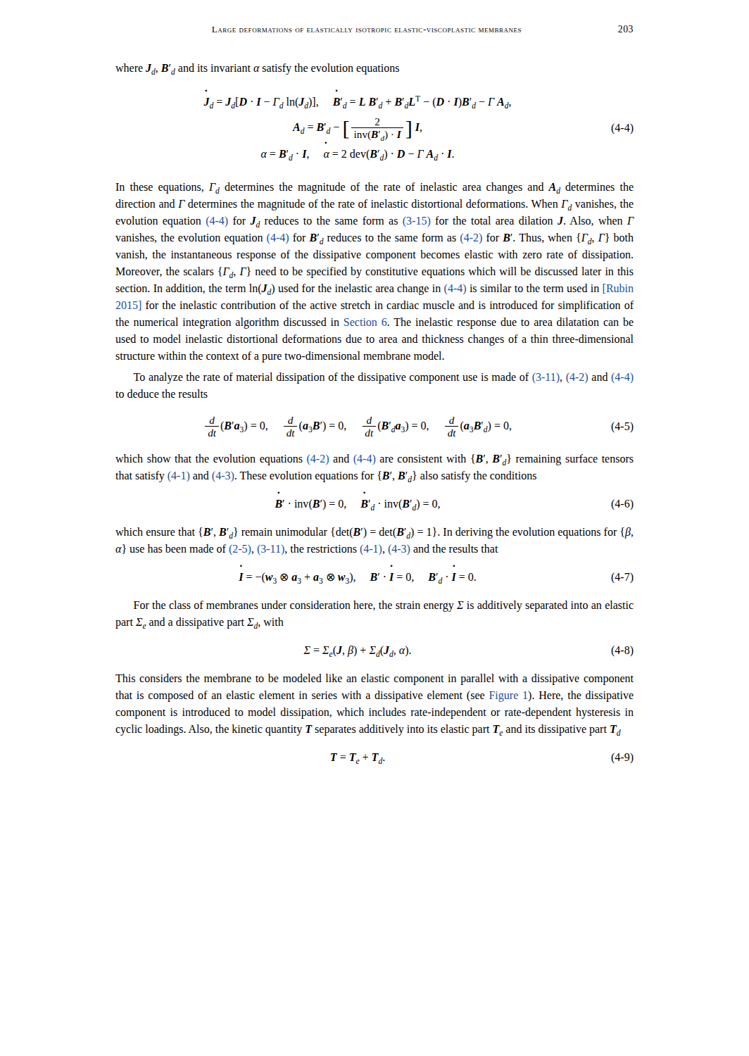Large deformations of elastically isotropic elastic-viscoplastic membranes 203
where Jd, B′d and its invariant α satisfy the evolution equations
Jd = Jd[D · I − Γd ln(Jd)], B′d = L B′d + B′dLT − (D · I)B′d − Γ Ad,
Ad = B′d − [2 inv(B′d) · I] I,
α = B′d · I, α = 2 dev(B′d) · D − Γ Ad · I.
(4-4)
In these equations, Γd determines the magnitude of the rate of inelastic area changes and Ad determines the direction and Γ determines the magnitude of the rate of inelastic distortional deformations. When Γd vanishes, the evolution equation (4-4) for Jd reduces to the same form as (3-15) for the total area dilation J. Also, when Γ vanishes, the evolution equation (4-4) for B′d reduces to the same form as (4-2) for B′. Thus, when {Γd, Γ} both vanish, the instantaneous response of the dissipative component becomes elastic with zero rate of dissipation. Moreover, the scalars {Γd, Γ} need to be specified by constitutive equations which will be discussed later in this section. In addition, the term ln(Jd) used for the inelastic area change in (4-4) is similar to the term used in [Rubin 2015] for the inelastic contribution of the active stretch in cardiac muscle and is introduced for simplification of the numerical integration algorithm discussed in Section 6. The inelastic response due to area dilatation can be used to model inelastic distortional deformations due to area and thickness changes of a thin three-dimensional structure within the context of a pure two-dimensional membrane model.
To analyze the rate of material dissipation of the dissipative component use is made of (3-11), (4-2) and (4-4) to deduce the results
ddt(B′a3) = 0, ddt(a3B′) = 0, ddt(B′da3) = 0, ddt(a3B′d) = 0,
(4-5)
which show that the evolution equations (4-2) and (4-4) are consistent with {B′, B′d} remaining surface tensors that satisfy (4-1) and (4-3). These evolution equations for {B′, B′d} also satisfy the conditions
B′ · inv(B′) = 0, B′d · inv(B′d) = 0,
(4-6)
which ensure that {B′, B′d} remain unimodular {det(B′) = det(B′d) = 1}. In deriving the evolution equations for {β, α} use has been made of (2-5), (3-11), the restrictions (4-1), (4-3) and the results that
I = −(w3 ⊗ a3 + a3 ⊗ w3), B′ · I = 0, B′d · I = 0.
(4-7)
For the class of membranes under consideration here, the strain energy Σ is additively separated into an elastic part Σe and a dissipative part Σd, with
Σ = Σe(J, β) + Σd(Jd, α).
(4-8)
This considers the membrane to be modeled like an elastic component in parallel with a dissipative component that is composed of an elastic element in series with a dissipative element (see Figure 1). Here, the dissipative component is introduced to model dissipation, which includes rate-independent or rate-dependent hysteresis in cyclic loadings. Also, the kinetic quantity T separates additively into its elastic part Te and its dissipative part Td
T = Te + Td.
(4-9)